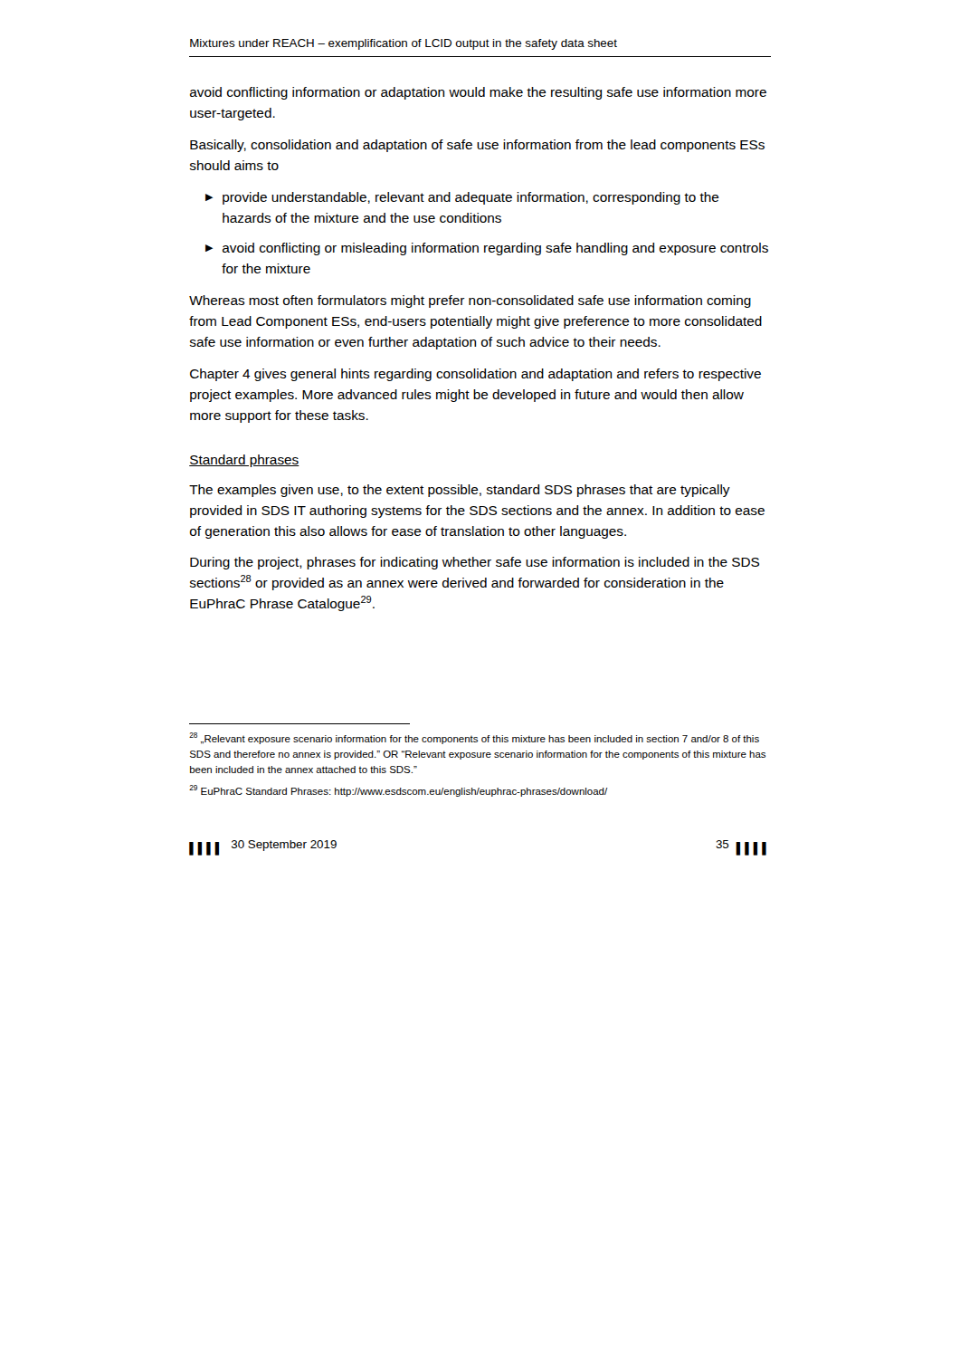Mixtures under REACH – exemplification of LCID output in the safety data sheet
avoid conflicting information or adaptation would make the resulting safe use information more user-targeted.
Basically, consolidation and adaptation of safe use information from the lead components ESs should aims to
provide understandable, relevant and adequate information, corresponding to the hazards of the mixture and the use conditions
avoid conflicting or misleading information regarding safe handling and exposure controls for the mixture
Whereas most often formulators might prefer non-consolidated safe use information coming from Lead Component ESs, end-users potentially might give preference to more consolidated safe use information or even further adaptation of such advice to their needs.
Chapter 4 gives general hints regarding consolidation and adaptation and refers to respective project examples. More advanced rules might be developed in future and would then allow more support for these tasks.
Standard phrases
The examples given use, to the extent possible, standard SDS phrases that are typically provided in SDS IT authoring systems for the SDS sections and the annex. In addition to ease of generation this also allows for ease of translation to other languages.
During the project, phrases for indicating whether safe use information is included in the SDS sections28 or provided as an annex were derived and forwarded for consideration in the EuPhraC Phrase Catalogue29.
28 „Relevant exposure scenario information for the components of this mixture has been included in section 7 and/or 8 of this SDS and therefore no annex is provided.” OR “Relevant exposure scenario information for the components of this mixture has been included in the annex attached to this SDS.”
29 EuPhraC Standard Phrases: http://www.esdscom.eu/english/euphrac-phrases/download/
▌▌▌▌ 30 September 2019
35 ▌▌▌▌